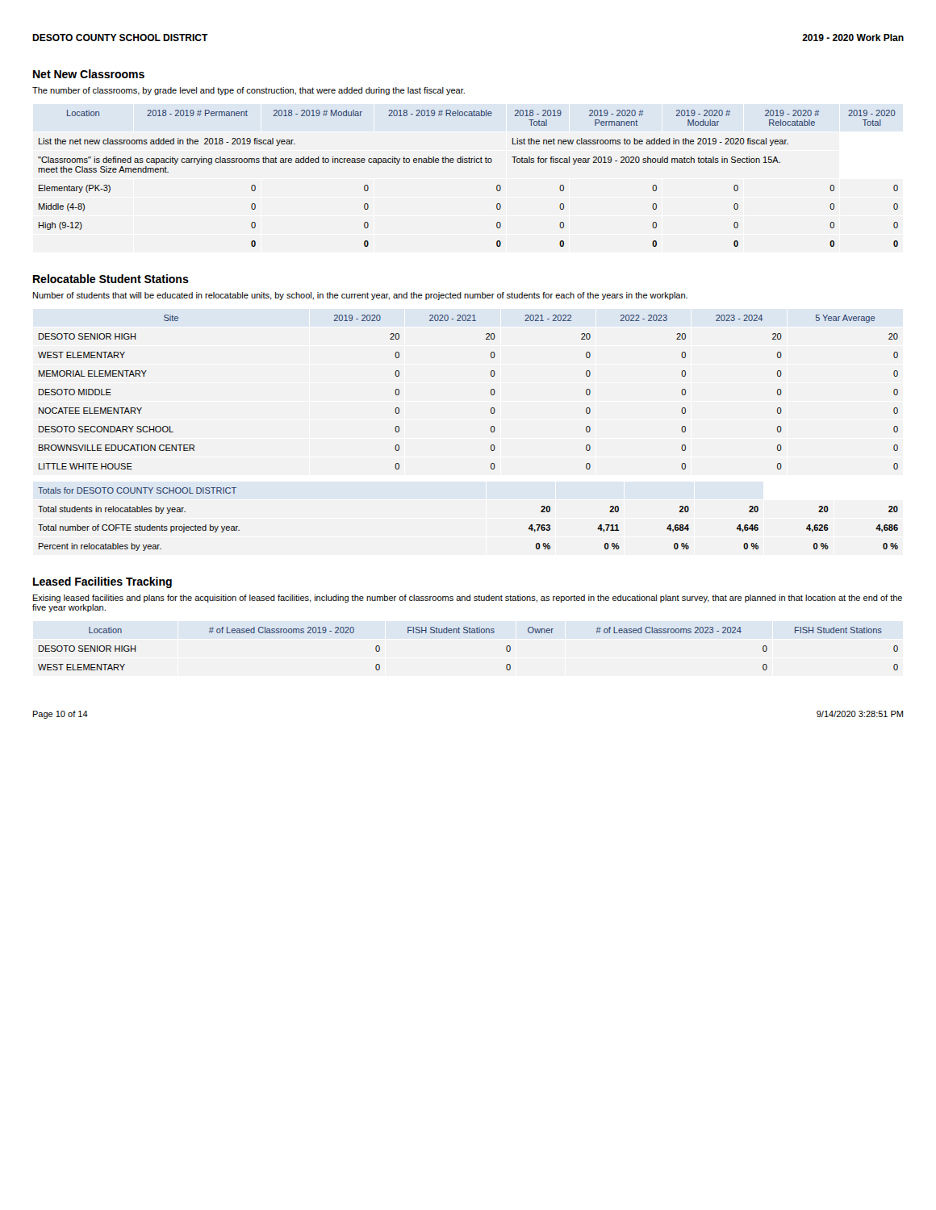DESOTO COUNTY SCHOOL DISTRICT
2019 - 2020 Work Plan
Net New Classrooms
The number of classrooms, by grade level and type of construction, that were added during the last fiscal year.
| List the net new classrooms added in the 2018 - 2019 fiscal year. | List the net new classrooms to be added in the 2019 - 2020 fiscal year. |
| "Classrooms" is defined as capacity carrying classrooms that are added to increase capacity to enable the district to meet the Class Size Amendment. | Totals for fiscal year 2019 - 2020 should match totals in Section 15A. |
| Location | 2018 - 2019 # Permanent | 2018 - 2019 # Modular | 2018 - 2019 # Relocatable | 2018 - 2019 Total | 2019 - 2020 # Permanent | 2019 - 2020 # Modular | 2019 - 2020 # Relocatable | 2019 - 2020 Total |
| Elementary (PK-3) | 0 | 0 | 0 | 0 | 0 | 0 | 0 | 0 |
| Middle (4-8) | 0 | 0 | 0 | 0 | 0 | 0 | 0 | 0 |
| High (9-12) | 0 | 0 | 0 | 0 | 0 | 0 | 0 | 0 |
| | 0 | 0 | 0 | 0 | 0 | 0 | 0 | 0 |
Relocatable Student Stations
Number of students that will be educated in relocatable units, by school, in the current year, and the projected number of students for each of the years in the workplan.
| Site | 2019 - 2020 | 2020 - 2021 | 2021 - 2022 | 2022 - 2023 | 2023 - 2024 | 5 Year Average |
| --- | --- | --- | --- | --- | --- | --- |
| DESOTO SENIOR HIGH | 20 | 20 | 20 | 20 | 20 | 20 |
| WEST ELEMENTARY | 0 | 0 | 0 | 0 | 0 | 0 |
| MEMORIAL ELEMENTARY | 0 | 0 | 0 | 0 | 0 | 0 |
| DESOTO MIDDLE | 0 | 0 | 0 | 0 | 0 | 0 |
| NOCATEE ELEMENTARY | 0 | 0 | 0 | 0 | 0 | 0 |
| DESOTO SECONDARY SCHOOL | 0 | 0 | 0 | 0 | 0 | 0 |
| BROWNSVILLE EDUCATION CENTER | 0 | 0 | 0 | 0 | 0 | 0 |
| LITTLE WHITE HOUSE | 0 | 0 | 0 | 0 | 0 | 0 |
| Totals for DESOTO COUNTY SCHOOL DISTRICT | | | | |
| --- | --- | --- | --- | --- |
| Total students in relocatables by year. | 20 | 20 | 20 | 20 | 20 | 20 |
| Total number of COFTE students projected by year. | 4,763 | 4,711 | 4,684 | 4,646 | 4,626 | 4,686 |
| Percent in relocatables by year. | 0 % | 0 % | 0 % | 0 % | 0 % | 0 % |
Leased Facilities Tracking
Exising leased facilities and plans for the acquisition of leased facilities, including the number of classrooms and student stations, as reported in the educational plant survey, that are planned in that location at the end of the five year workplan.
| Location | # of Leased Classrooms 2019 - 2020 | FISH Student Stations | Owner | # of Leased Classrooms 2023 - 2024 | FISH Student Stations |
| --- | --- | --- | --- | --- | --- |
| DESOTO SENIOR HIGH | 0 | 0 | | 0 | 0 |
| WEST ELEMENTARY | 0 | 0 | | 0 | 0 |
Page 10 of 14
9/14/2020 3:28:51 PM